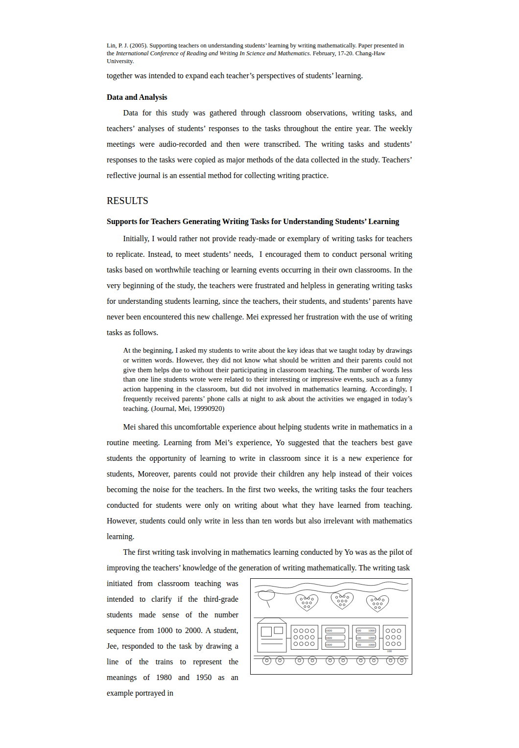Lin, P. J. (2005). Supporting teachers on understanding students’ learning by writing mathematically. Paper presented in the International Conference of Reading and Writing In Science and Mathematics. February, 17-20. Chang-Haw University.
together was intended to expand each teacher’s perspectives of students’ learning.
Data and Analysis
Data for this study was gathered through classroom observations, writing tasks, and teachers’ analyses of students’ responses to the tasks throughout the entire year. The weekly meetings were audio-recorded and then were transcribed. The writing tasks and students’ responses to the tasks were copied as major methods of the data collected in the study. Teachers’ reflective journal is an essential method for collecting writing practice.
RESULTS
Supports for Teachers Generating Writing Tasks for Understanding Students’ Learning
Initially, I would rather not provide ready-made or exemplary of writing tasks for teachers to replicate. Instead, to meet students’ needs, I encouraged them to conduct personal writing tasks based on worthwhile teaching or learning events occurring in their own classrooms. In the very beginning of the study, the teachers were frustrated and helpless in generating writing tasks for understanding students learning, since the teachers, their students, and students’ parents have never been encountered this new challenge. Mei expressed her frustration with the use of writing tasks as follows.
At the beginning, I asked my students to write about the key ideas that we taught today by drawings or written words. However, they did not know what should be written and their parents could not give them helps due to without their participating in classroom teaching. The number of words less than one line students wrote were related to their interesting or impressive events, such as a funny action happening in the classroom, but did not involved in mathematics learning. Accordingly, I frequently received parents’ phone calls at night to ask about the activities we engaged in today’s teaching. (Journal, Mei, 19990920)
Mei shared this uncomfortable experience about helping students write in mathematics in a routine meeting. Learning from Mei’s experience, Yo suggested that the teachers best gave students the opportunity of learning to write in classroom since it is a new experience for students, Moreover, parents could not provide their children any help instead of their voices becoming the noise for the teachers. In the first two weeks, the writing tasks the four teachers conducted for students were only on writing about what they have learned from teaching. However, students could only write in less than ten words but also irrelevant with mathematics learning.
The first writing task involving in mathematics learning conducted by Yo was as the pilot of improving the teachers’ knowledge of the generation of writing mathematically. The writing task
1000 1000 1000 100 1000 100 1000 100 1000 100
initiated from classroom teaching was intended to clarify if the third-grade students made sense of the number sequence from 1000 to 2000. A student, Jee, responded to the task by drawing a line of the trains to represent the meanings of 1980 and 1950 as an example portrayed in